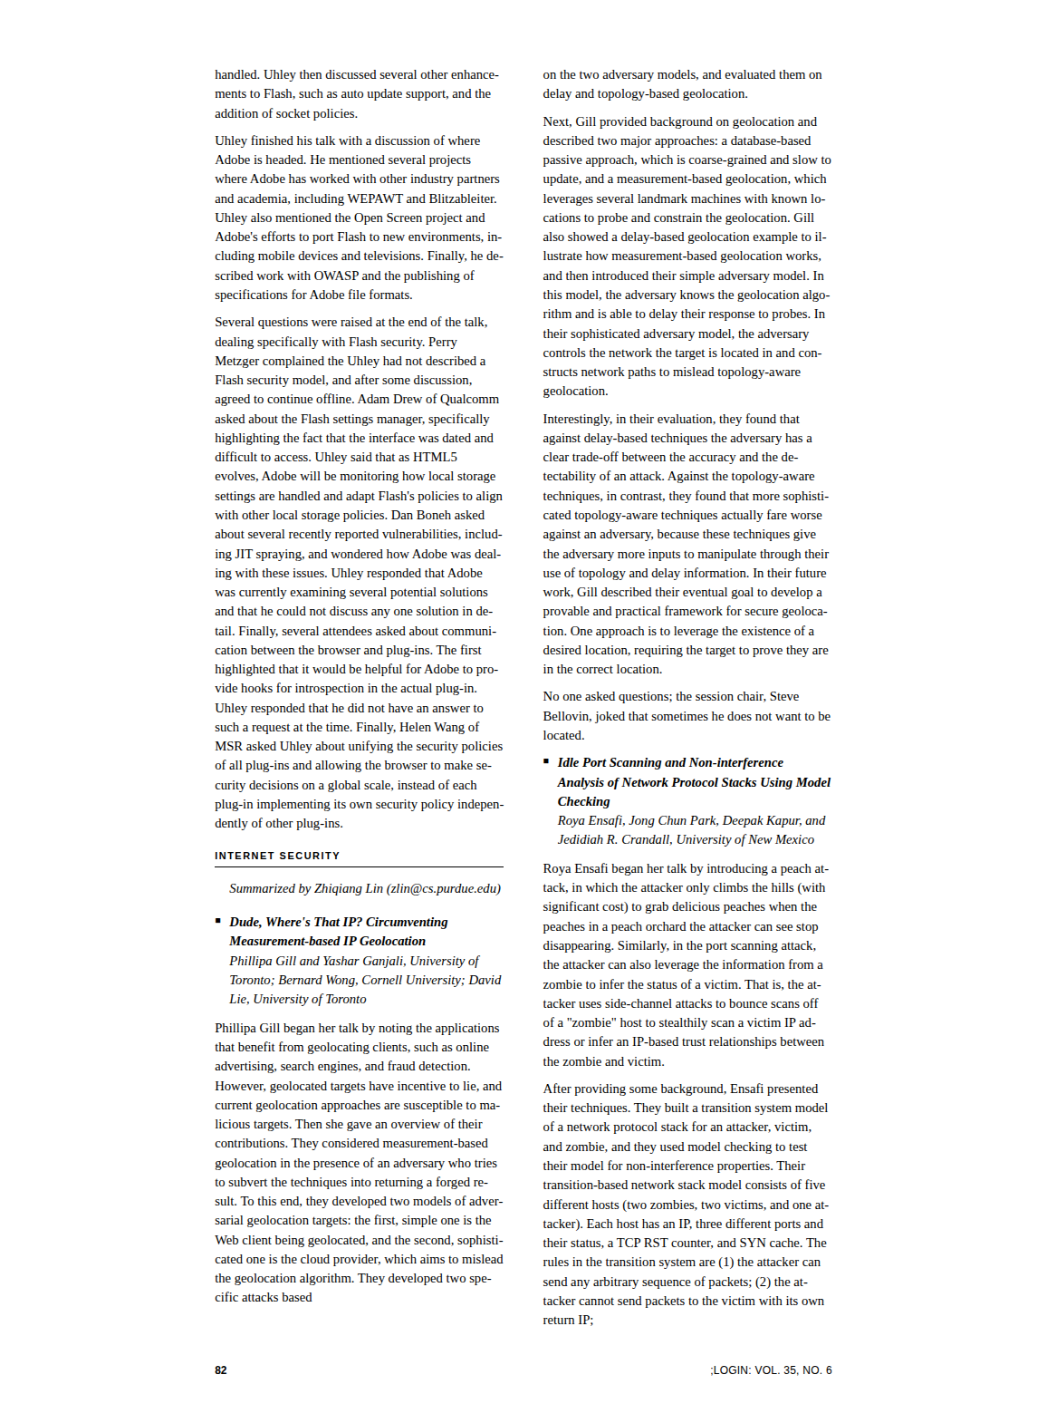handled. Uhley then discussed several other enhancements to Flash, such as auto update support, and the addition of socket policies.
Uhley finished his talk with a discussion of where Adobe is headed. He mentioned several projects where Adobe has worked with other industry partners and academia, including WEPAWT and Blitzableiter. Uhley also mentioned the Open Screen project and Adobe's efforts to port Flash to new environments, including mobile devices and televisions. Finally, he described work with OWASP and the publishing of specifications for Adobe file formats.
Several questions were raised at the end of the talk, dealing specifically with Flash security. Perry Metzger complained the Uhley had not described a Flash security model, and after some discussion, agreed to continue offline. Adam Drew of Qualcomm asked about the Flash settings manager, specifically highlighting the fact that the interface was dated and difficult to access. Uhley said that as HTML5 evolves, Adobe will be monitoring how local storage settings are handled and adapt Flash's policies to align with other local storage policies. Dan Boneh asked about several recently reported vulnerabilities, including JIT spraying, and wondered how Adobe was dealing with these issues. Uhley responded that Adobe was currently examining several potential solutions and that he could not discuss any one solution in detail. Finally, several attendees asked about communication between the browser and plug-ins. The first highlighted that it would be helpful for Adobe to provide hooks for introspection in the actual plug-in. Uhley responded that he did not have an answer to such a request at the time. Finally, Helen Wang of MSR asked Uhley about unifying the security policies of all plug-ins and allowing the browser to make security decisions on a global scale, instead of each plug-in implementing its own security policy independently of other plug-ins.
Internet Security
Summarized by Zhiqiang Lin (zlin@cs.purdue.edu)
Dude, Where's That IP? Circumventing Measurement-based IP Geolocation Phillipa Gill and Yashar Ganjali, University of Toronto; Bernard Wong, Cornell University; David Lie, University of Toronto
Phillipa Gill began her talk by noting the applications that benefit from geolocating clients, such as online advertising, search engines, and fraud detection. However, geolocated targets have incentive to lie, and current geolocation approaches are susceptible to malicious targets. Then she gave an overview of their contributions. They considered measurement-based geolocation in the presence of an adversary who tries to subvert the techniques into returning a forged result. To this end, they developed two models of adversarial geolocation targets: the first, simple one is the Web client being geolocated, and the second, sophisticated one is the cloud provider, which aims to mislead the geolocation algorithm. They developed two specific attacks based
on the two adversary models, and evaluated them on delay and topology-based geolocation.
Next, Gill provided background on geolocation and described two major approaches: a database-based passive approach, which is coarse-grained and slow to update, and a measurement-based geolocation, which leverages several landmark machines with known locations to probe and constrain the geolocation. Gill also showed a delay-based geolocation example to illustrate how measurement-based geolocation works, and then introduced their simple adversary model. In this model, the adversary knows the geolocation algorithm and is able to delay their response to probes. In their sophisticated adversary model, the adversary controls the network the target is located in and constructs network paths to mislead topology-aware geolocation.
Interestingly, in their evaluation, they found that against delay-based techniques the adversary has a clear trade-off between the accuracy and the detectability of an attack. Against the topology-aware techniques, in contrast, they found that more sophisticated topology-aware techniques actually fare worse against an adversary, because these techniques give the adversary more inputs to manipulate through their use of topology and delay information. In their future work, Gill described their eventual goal to develop a provable and practical framework for secure geolocation. One approach is to leverage the existence of a desired location, requiring the target to prove they are in the correct location.
No one asked questions; the session chair, Steve Bellovin, joked that sometimes he does not want to be located.
Idle Port Scanning and Non-interference Analysis of Network Protocol Stacks Using Model Checking Roya Ensafi, Jong Chun Park, Deepak Kapur, and Jedidiah R. Crandall, University of New Mexico
Roya Ensafi began her talk by introducing a peach attack, in which the attacker only climbs the hills (with significant cost) to grab delicious peaches when the peaches in a peach orchard the attacker can see stop disappearing. Similarly, in the port scanning attack, the attacker can also leverage the information from a zombie to infer the status of a victim. That is, the attacker uses side-channel attacks to bounce scans off of a "zombie" host to stealthily scan a victim IP address or infer an IP-based trust relationships between the zombie and victim.
After providing some background, Ensafi presented their techniques. They built a transition system model of a network protocol stack for an attacker, victim, and zombie, and they used model checking to test their model for non-interference properties. Their transition-based network stack model consists of five different hosts (two zombies, two victims, and one attacker). Each host has an IP, three different ports and their status, a TCP RST counter, and SYN cache. The rules in the transition system are (1) the attacker can send any arbitrary sequence of packets; (2) the attacker cannot send packets to the victim with its own return IP;
82 ;LOGIN: VOL. 35, NO. 6